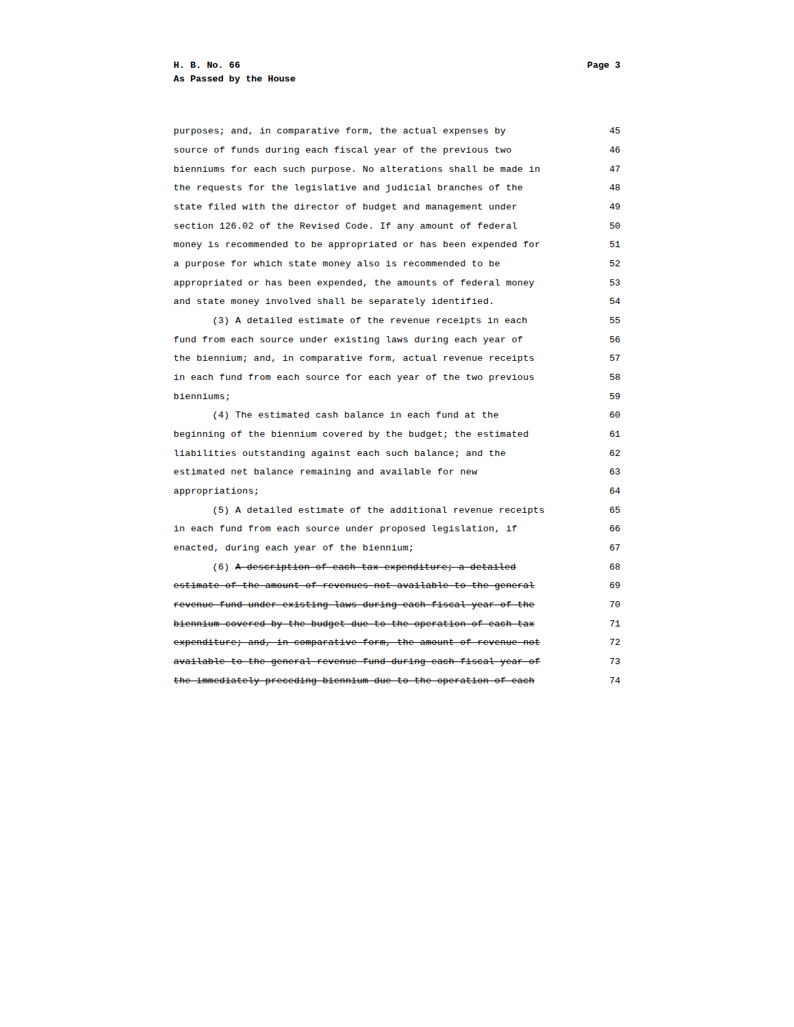H. B. No. 66 As Passed by the House
Page 3
| purposes; and, in comparative form, the actual expenses by | 45 |
| source of funds during each fiscal year of the previous two | 46 |
| bienniums for each such purpose. No alterations shall be made in | 47 |
| the requests for the legislative and judicial branches of the | 48 |
| state filed with the director of budget and management under | 49 |
| section 126.02 of the Revised Code. If any amount of federal | 50 |
| money is recommended to be appropriated or has been expended for | 51 |
| a purpose for which state money also is recommended to be | 52 |
| appropriated or has been expended, the amounts of federal money | 53 |
| and state money involved shall be separately identified. | 54 |
| (3) A detailed estimate of the revenue receipts in each | 55 |
| fund from each source under existing laws during each year of | 56 |
| the biennium; and, in comparative form, actual revenue receipts | 57 |
| in each fund from each source for each year of the two previous | 58 |
| bienniums; | 59 |
| (4) The estimated cash balance in each fund at the | 60 |
| beginning of the biennium covered by the budget; the estimated | 61 |
| liabilities outstanding against each such balance; and the | 62 |
| estimated net balance remaining and available for new | 63 |
| appropriations; | 64 |
| (5) A detailed estimate of the additional revenue receipts | 65 |
| in each fund from each source under proposed legislation, if | 66 |
| enacted, during each year of the biennium; | 67 |
| (6) A description of each tax expenditure; a detailed | 68 |
| estimate of the amount of revenues not available to the general | 69 |
| revenue fund under existing laws during each fiscal year of the | 70 |
| biennium covered by the budget due to the operation of each tax | 71 |
| expenditure; and, in comparative form, the amount of revenue not | 72 |
| available to the general revenue fund during each fiscal year of | 73 |
| the immediately preceding biennium due to the operation of each | 74 |